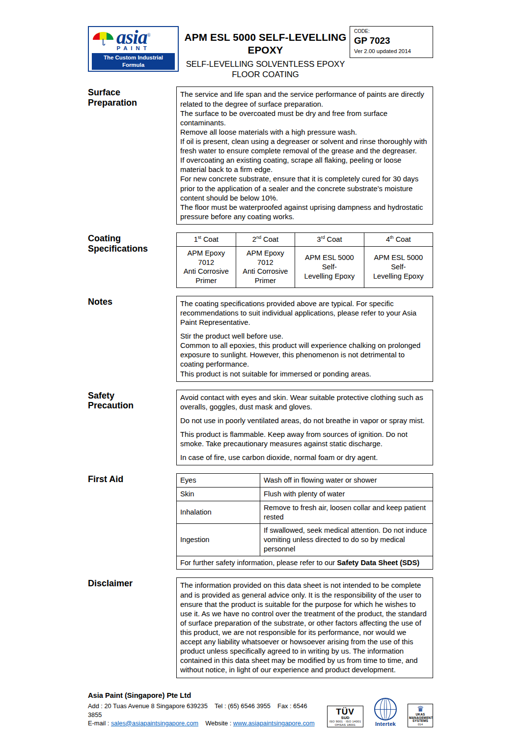asia®
PAINT
The Custom Industrial Formula
APM ESL 5000 SELF-LEVELLING EPOXY
SELF-LEVELLING SOLVENTLESS EPOXY FLOOR COATING
CODE:
GP 7023
Ver 2.00 updated 2014
Surface
Preparation
The service and life span and the service performance of paints are directly related to the degree of surface preparation.
The surface to be overcoated must be dry and free from surface contaminants.
Remove all loose materials with a high pressure wash.
If oil is present, clean using a degreaser or solvent and rinse thoroughly with fresh water to ensure complete removal of the grease and the degreaser.
If overcoating an existing coating, scrape all flaking, peeling or loose material back to a firm edge.
For new concrete substrate, ensure that it is completely cured for 30 days prior to the application of a sealer and the concrete substrate’s moisture content should be below 10%.
The floor must be waterproofed against uprising dampness and hydrostatic pressure before any coating works.
Coating
Specifications
| 1 st Coat | 2 nd Coat | 3 rd Coat | 4 th Coat |
| APM Epoxy 7012 Anti Corrosive Primer | APM Epoxy 7012 Anti Corrosive Primer | APM ESL 5000 Self- Levelling Epoxy | APM ESL 5000 Self- Levelling Epoxy |
Notes
The coating specifications provided above are typical. For specific recommendations to suit individual applications, please refer to your Asia Paint Representative.
Stir the product well before use.
Common to all epoxies, this product will experience chalking on prolonged exposure to sunlight. However, this phenomenon is not detrimental to coating performance.
This product is not suitable for immersed or ponding areas.
Safety
Precaution
Avoid contact with eyes and skin. Wear suitable protective clothing such as overalls, goggles, dust mask and gloves.
Do not use in poorly ventilated areas, do not breathe in vapor or spray mist.
This product is flammable. Keep away from sources of ignition. Do not smoke. Take precautionary measures against static discharge.
In case of fire, use carbon dioxide, normal foam or dry agent.
First Aid
| Eyes | Wash off in flowing water or shower |
| Skin | Flush with plenty of water |
| Inhalation | Remove to fresh air, loosen collar and keep patient rested |
| Ingestion | If swallowed, seek medical attention. Do not induce vomiting unless directed to do so by medical personnel |
| For further safety information, please refer to our Safety Data Sheet (SDS) |
Disclaimer
The information provided on this data sheet is not intended to be complete and is provided as general advice only. It is the responsibility of the user to ensure that the product is suitable for the purpose for which he wishes to use it. As we have no control over the treatment of the product, the standard of surface preparation of the substrate, or other factors affecting the use of this product, we are not responsible for its performance, nor would we accept any liability whatsoever or howsoever arising from the use of this product unless specifically agreed to in writing by us. The information contained in this data sheet may be modified by us from time to time, and without notice, in light of our experience and product development.
Asia Paint (Singapore) Pte Ltd
Add : 20 Tuas Avenue 8 Singapore 639235 Tel : (65) 6546 3955 Fax : 6546 3855
E-mail : sales@asiapaintsingapore.com Website : www.asiapaintsingapore.com
TÜV
SUD
ISO 9001 · ISO 14001
OHSAS 18001
Intertek
♛
UKAS
MANAGEMENT
SYSTEMS
014